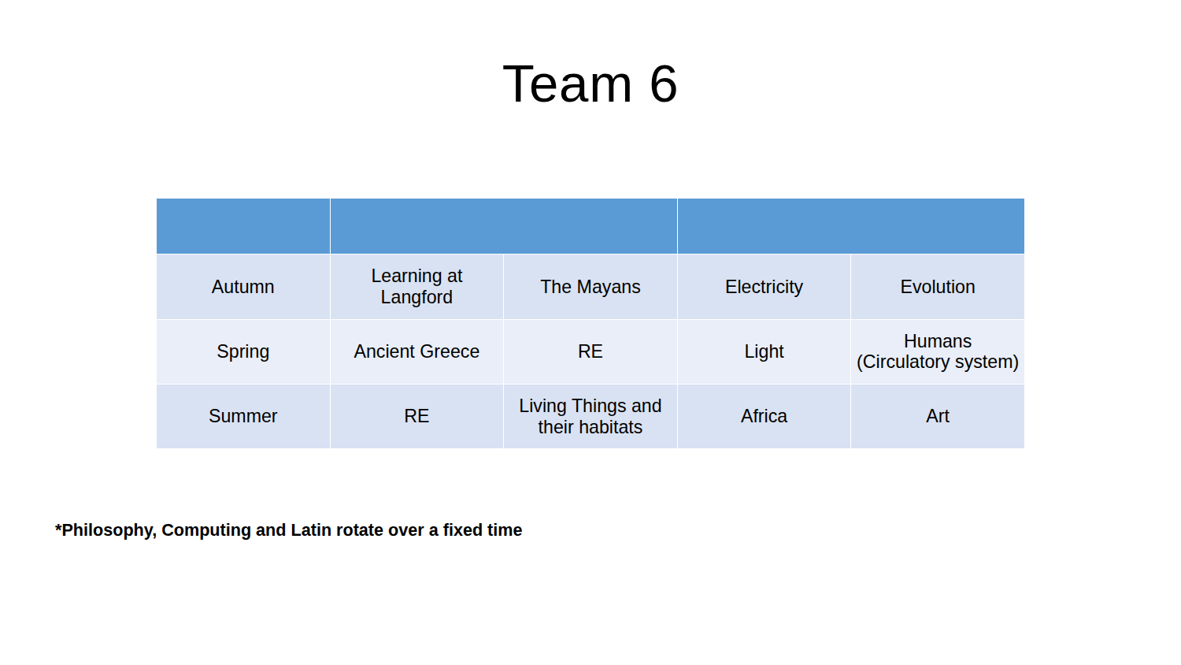Team 6
| Autumn | Learning at Langford | The Mayans | Electricity | Evolution |
| Spring | Ancient Greece | RE | Light | Humans (Circulatory system) |
| Summer | RE | Living Things and their habitats | Africa | Art |
*Philosophy, Computing and Latin rotate over a fixed time